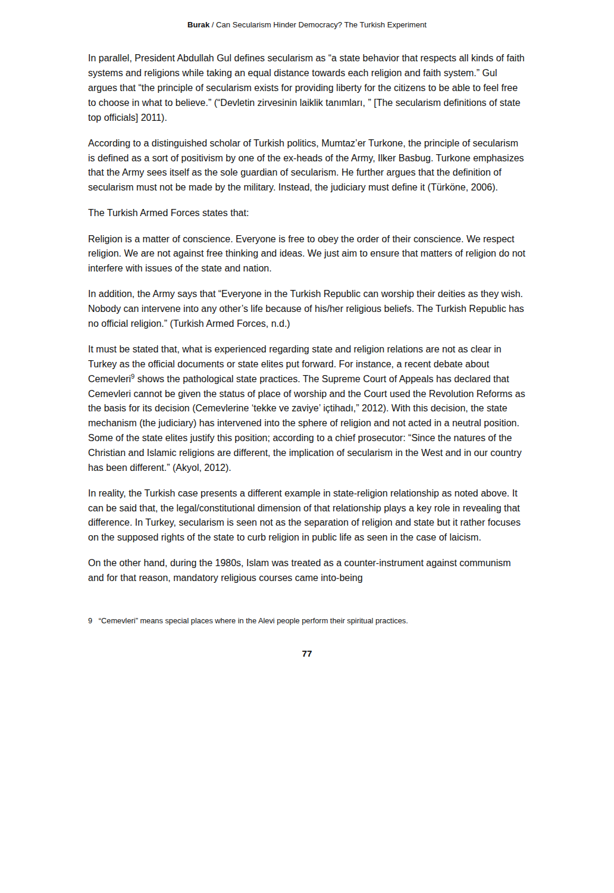Burak / Can Secularism Hinder Democracy? The Turkish Experiment
In parallel, President Abdullah Gul defines secularism as “a state behavior that respects all kinds of faith systems and religions while taking an equal distance towards each religion and faith system.” Gul argues that “the principle of secularism exists for providing liberty for the citizens to be able to feel free to choose in what to believe.” (“Devletin zirvesinin laiklik tanımları, ” [The secularism definitions of state top officials] 2011).
According to a distinguished scholar of Turkish politics, Mumtaz’er Turkone, the principle of secularism is defined as a sort of positivism by one of the ex-heads of the Army, Ilker Basbug. Turkone emphasizes that the Army sees itself as the sole guardian of secularism. He further argues that the definition of secularism must not be made by the military. Instead, the judiciary must define it (Türköne, 2006).
The Turkish Armed Forces states that:
Religion is a matter of conscience. Everyone is free to obey the order of their conscience. We respect religion. We are not against free thinking and ideas. We just aim to ensure that matters of religion do not interfere with issues of the state and nation.
In addition, the Army says that “Everyone in the Turkish Republic can worship their deities as they wish. Nobody can intervene into any other’s life because of his/her religious beliefs. The Turkish Republic has no official religion.” (Turkish Armed Forces, n.d.)
It must be stated that, what is experienced regarding state and religion relations are not as clear in Turkey as the official documents or state elites put forward. For instance, a recent debate about Cemevleri9 shows the pathological state practices. The Supreme Court of Appeals has declared that Cemevleri cannot be given the status of place of worship and the Court used the Revolution Reforms as the basis for its decision (Cemevlerine ‘tekke ve zaviye’ içtihadı,” 2012). With this decision, the state mechanism (the judiciary) has intervened into the sphere of religion and not acted in a neutral position. Some of the state elites justify this position; according to a chief prosecutor: “Since the natures of the Christian and Islamic religions are different, the implication of secularism in the West and in our country has been different.” (Akyol, 2012).
In reality, the Turkish case presents a different example in state-religion relationship as noted above. It can be said that, the legal/constitutional dimension of that relationship plays a key role in revealing that difference. In Turkey, secularism is seen not as the separation of religion and state but it rather focuses on the supposed rights of the state to curb religion in public life as seen in the case of laicism.
On the other hand, during the 1980s, Islam was treated as a counter-instrument against communism and for that reason, mandatory religious courses came into-being
9 “Cemevleri” means special places where in the Alevi people perform their spiritual practices.
77